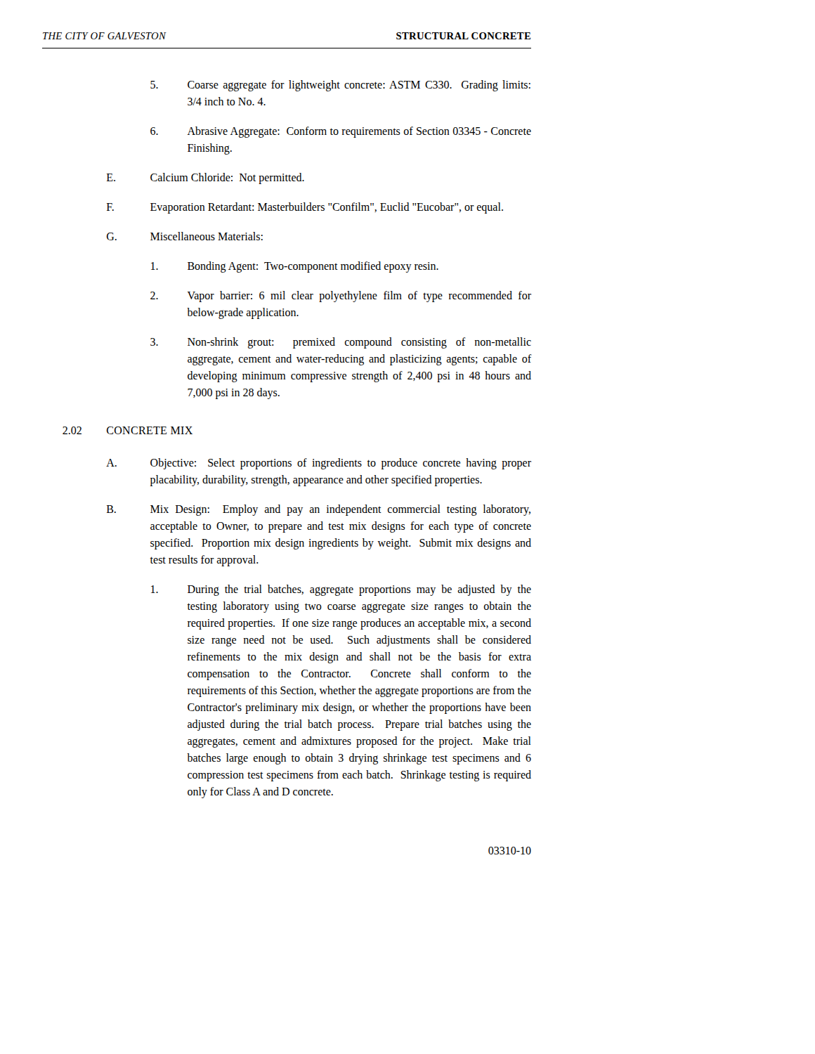THE CITY OF GALVESTON
STRUCTURAL CONCRETE
5.
Coarse aggregate for lightweight concrete: ASTM C330. Grading limits: 3/4 inch to No. 4.
6.
Abrasive Aggregate: Conform to requirements of Section 03345 - Concrete Finishing.
E.
Calcium Chloride: Not permitted.
F.
Evaporation Retardant: Masterbuilders "Confilm", Euclid "Eucobar", or equal.
G.
Miscellaneous Materials:
1.
Bonding Agent: Two-component modified epoxy resin.
2.
Vapor barrier: 6 mil clear polyethylene film of type recommended for below-grade application.
3.
Non-shrink grout: premixed compound consisting of non-metallic aggregate, cement and water-reducing and plasticizing agents; capable of developing minimum compressive strength of 2,400 psi in 48 hours and 7,000 psi in 28 days.
2.02
CONCRETE MIX
A.
Objective: Select proportions of ingredients to produce concrete having proper placability, durability, strength, appearance and other specified properties.
B.
Mix Design: Employ and pay an independent commercial testing laboratory, acceptable to Owner, to prepare and test mix designs for each type of concrete specified. Proportion mix design ingredients by weight. Submit mix designs and test results for approval.
1.
During the trial batches, aggregate proportions may be adjusted by the testing laboratory using two coarse aggregate size ranges to obtain the required properties. If one size range produces an acceptable mix, a second size range need not be used. Such adjustments shall be considered refinements to the mix design and shall not be the basis for extra compensation to the Contractor. Concrete shall conform to the requirements of this Section, whether the aggregate proportions are from the Contractor's preliminary mix design, or whether the proportions have been adjusted during the trial batch process. Prepare trial batches using the aggregates, cement and admixtures proposed for the project. Make trial batches large enough to obtain 3 drying shrinkage test specimens and 6 compression test specimens from each batch. Shrinkage testing is required only for Class A and D concrete.
03310-10